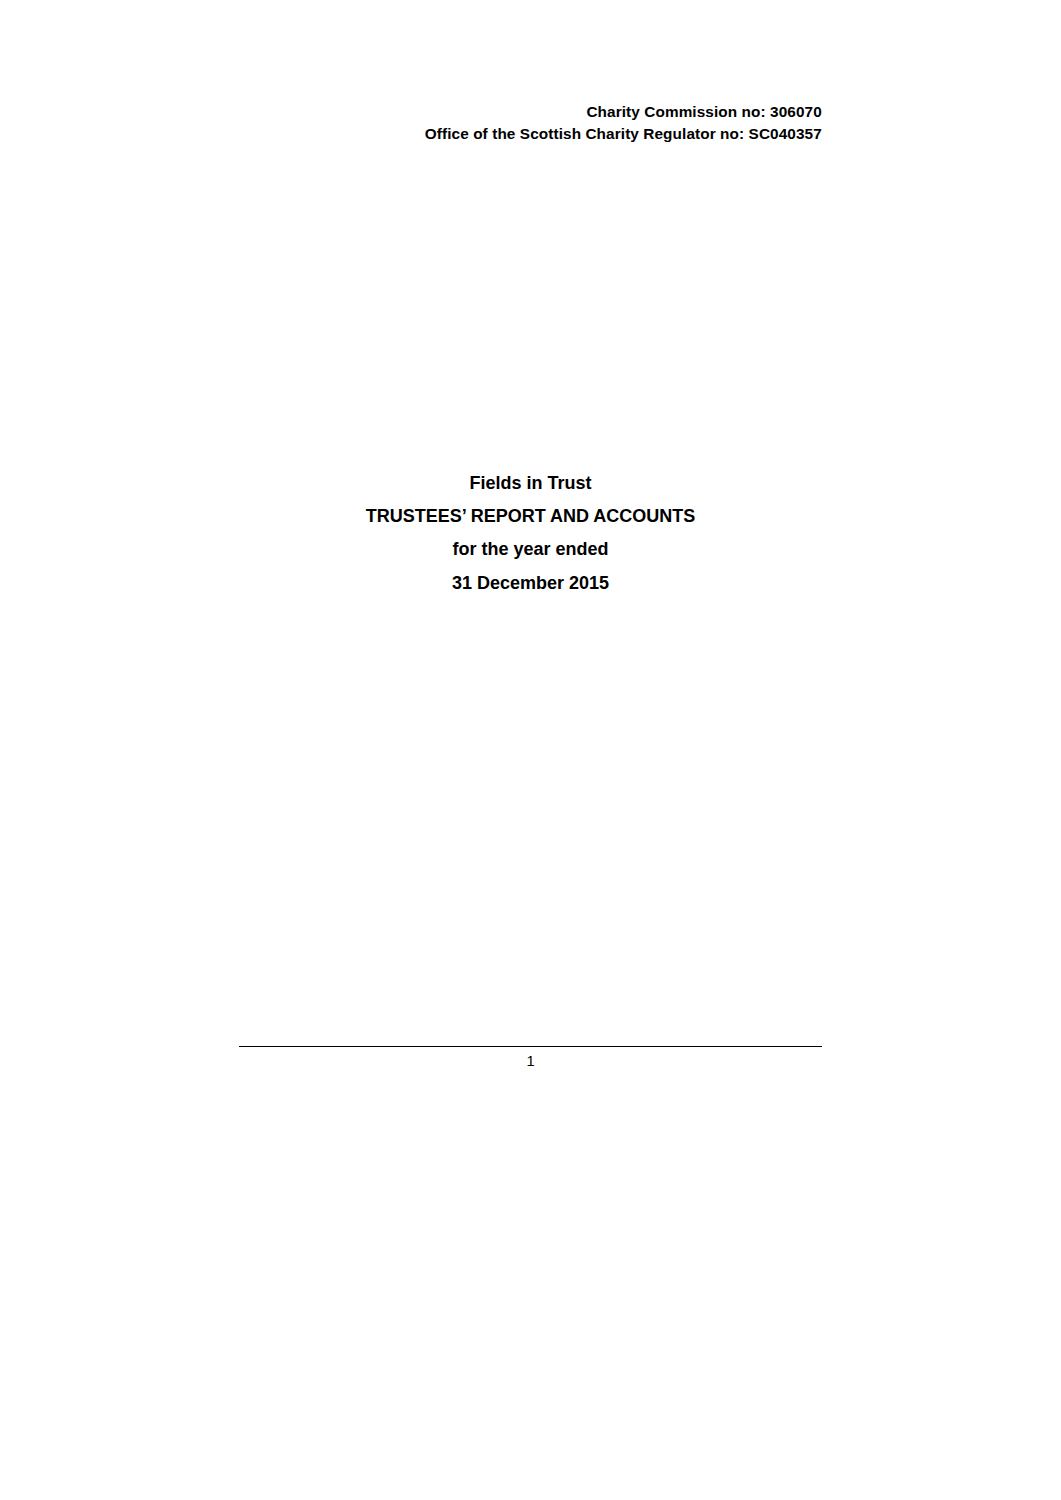Charity Commission no: 306070
Office of the Scottish Charity Regulator no: SC040357
Fields in Trust
TRUSTEES’ REPORT AND ACCOUNTS
for the year ended
31 December 2015
1